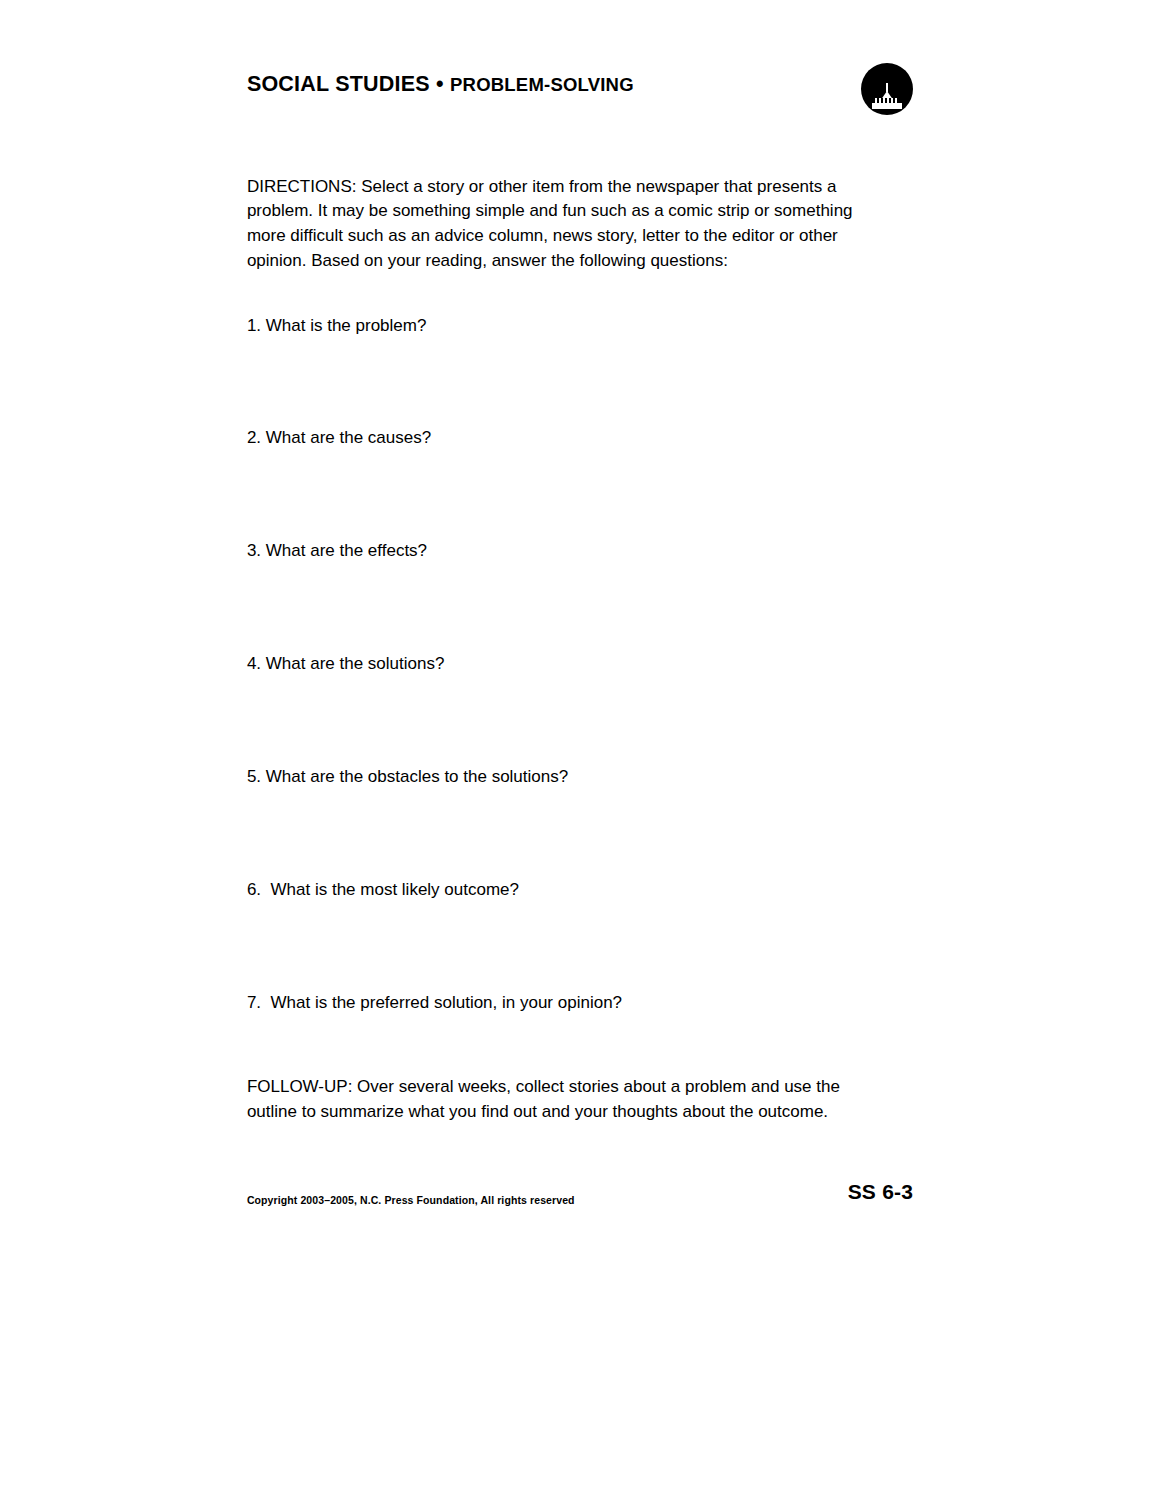Social Studies • Problem-Solving
DIRECTIONS: Select a story or other item from the newspaper that presents a problem. It may be something simple and fun such as a comic strip or something more difficult such as an advice column, news story, letter to the editor or other opinion. Based on your reading, answer the following questions:
1. What is the problem?
2. What are the causes?
3. What are the effects?
4. What are the solutions?
5. What are the obstacles to the solutions?
6. What is the most likely outcome?
7. What is the preferred solution, in your opinion?
FOLLOW-UP: Over several weeks, collect stories about a problem and use the outline to summarize what you find out and your thoughts about the outcome.
Copyright 2003–2005, N.C. Press Foundation, All rights reserved
SS 6-3